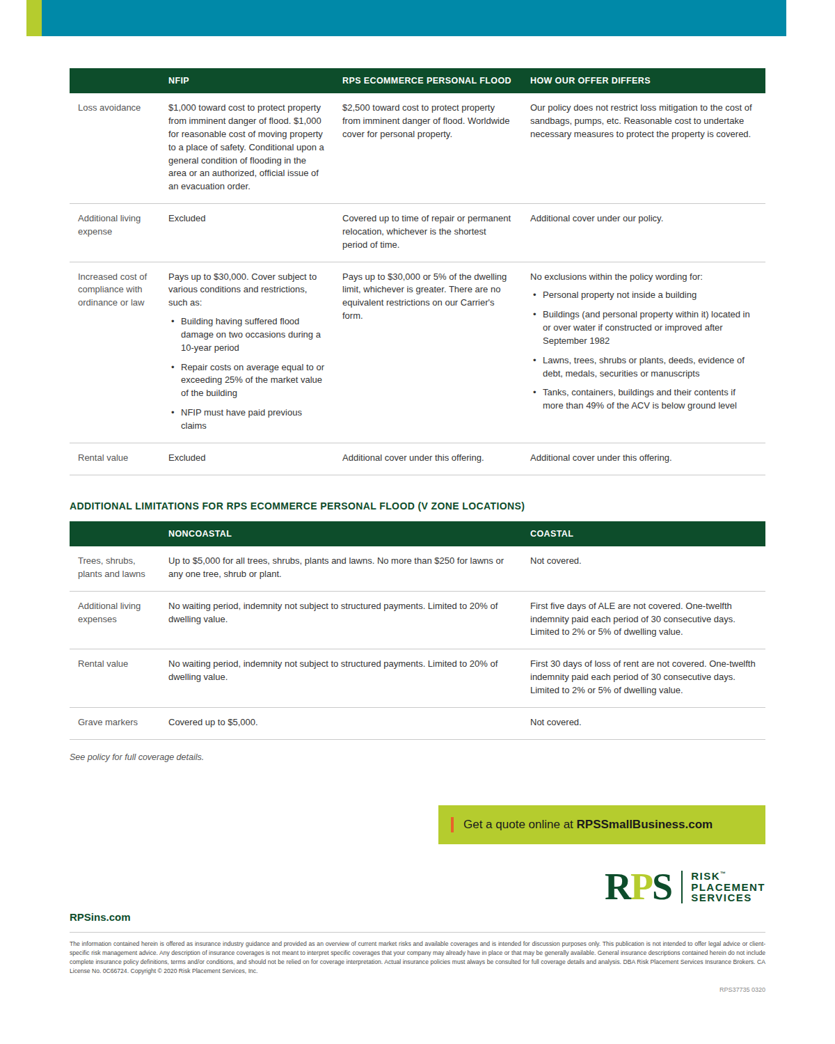| | NFIP | RPS eCommerce Personal Flood | How Our Offer Differs |
| --- | --- | --- | --- |
| Loss avoidance | $1,000 toward cost to protect property from imminent danger of flood. $1,000 for reasonable cost of moving property to a place of safety. Conditional upon a general condition of flooding in the area or an authorized, official issue of an evacuation order. | $2,500 toward cost to protect property from imminent danger of flood. Worldwide cover for personal property. | Our policy does not restrict loss mitigation to the cost of sandbags, pumps, etc. Reasonable cost to undertake necessary measures to protect the property is covered. |
| Additional living expense | Excluded | Covered up to time of repair or permanent relocation, whichever is the shortest period of time. | Additional cover under our policy. |
| Increased cost of compliance with ordinance or law | Pays up to $30,000. Cover subject to various conditions and restrictions, such as: Building having suffered flood damage on two occasions during a 10-year period Repair costs on average equal to or exceeding 25% of the market value of the building NFIP must have paid previous claims | Pays up to $30,000 or 5% of the dwelling limit, whichever is greater. There are no equivalent restrictions on our Carrier's form. | No exclusions within the policy wording for: Personal property not inside a building Buildings (and personal property within it) located in or over water if constructed or improved after September 1982 Lawns, trees, shrubs or plants, deeds, evidence of debt, medals, securities or manuscripts Tanks, containers, buildings and their contents if more than 49% of the ACV is below ground level |
| Rental value | Excluded | Additional cover under this offering. | Additional cover under this offering. |
Additional Limitations for RPS eCommerce Personal Flood (V Zone Locations)
| | Noncoastal | Coastal |
| --- | --- | --- |
| Trees, shrubs, plants and lawns | Up to $5,000 for all trees, shrubs, plants and lawns. No more than $250 for lawns or any one tree, shrub or plant. | Not covered. |
| Additional living expenses | No waiting period, indemnity not subject to structured payments. Limited to 20% of dwelling value. | First five days of ALE are not covered. One-twelfth indemnity paid each period of 30 consecutive days. Limited to 2% or 5% of dwelling value. |
| Rental value | No waiting period, indemnity not subject to structured payments. Limited to 20% of dwelling value. | First 30 days of loss of rent are not covered. One-twelfth indemnity paid each period of 30 consecutive days. Limited to 2% or 5% of dwelling value. |
| Grave markers | Covered up to $5,000. | Not covered. |
See policy for full coverage details.
Get a quote online at RPSSmallBusiness.com
RPS
Risk™
Placement
Services
RPSins.com
The information contained herein is offered as insurance industry guidance and provided as an overview of current market risks and available coverages and is intended for discussion purposes only. This publication is not intended to offer legal advice or client-specific risk management advice. Any description of insurance coverages is not meant to interpret specific coverages that your company may already have in place or that may be generally available. General insurance descriptions contained herein do not include complete insurance policy definitions, terms and/or conditions, and should not be relied on for coverage interpretation. Actual insurance policies must always be consulted for full coverage details and analysis. DBA Risk Placement Services Insurance Brokers. CA License No. 0C66724. Copyright © 2020 Risk Placement Services, Inc.
RPS37735 0320